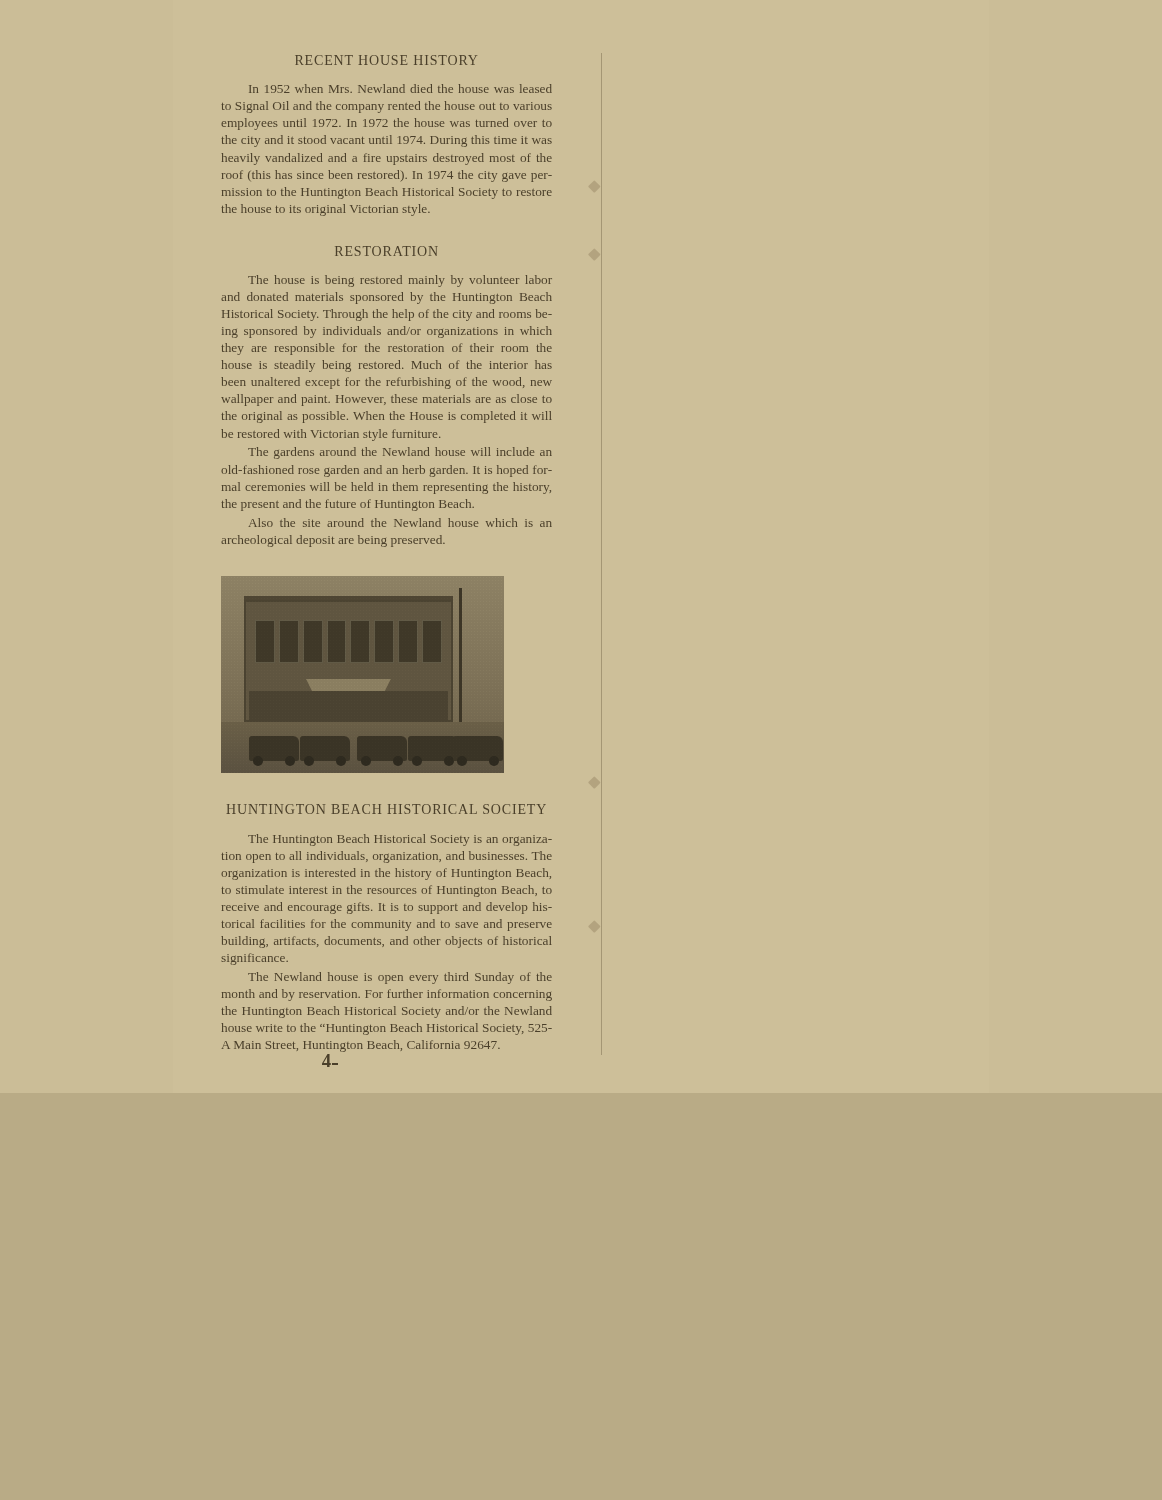RECENT HOUSE HISTORY
In 1952 when Mrs. Newland died the house was leased to Signal Oil and the company rented the house out to various employees until 1972. In 1972 the house was turned over to the city and it stood vacant until 1974. During this time it was heavily vandalized and a fire upstairs destroyed most of the roof (this has since been restored). In 1974 the city gave permission to the Huntington Beach Historical Society to restore the house to its original Victorian style.
RESTORATION
The house is being restored mainly by volunteer labor and donated materials sponsored by the Huntington Beach Historical Society. Through the help of the city and rooms being sponsored by individuals and/or organizations in which they are responsible for the restoration of their room the house is steadily being restored. Much of the interior has been unaltered except for the refurbishing of the wood, new wallpaper and paint. However, these materials are as close to the original as possible. When the House is completed it will be restored with Victorian style furniture.
The gardens around the Newland house will include an old-fashioned rose garden and an herb garden. It is hoped formal ceremonies will be held in them representing the history, the present and the future of Huntington Beach.
Also the site around the Newland house which is an archeological deposit are being preserved.
HUNTINGTON BEACH HISTORICAL SOCIETY
The Huntington Beach Historical Society is an organization open to all individuals, organization, and businesses. The organization is interested in the history of Huntington Beach, to stimulate interest in the resources of Huntington Beach, to receive and encourage gifts. It is to support and develop historical facilities for the community and to save and preserve building, artifacts, documents, and other objects of historical significance.
The Newland house is open every third Sunday of the month and by reservation. For further information concerning the Huntington Beach Historical Society and/or the Newland house write to the “Huntington Beach Historical Society, 525-A Main Street, Huntington Beach, California 92647.
4